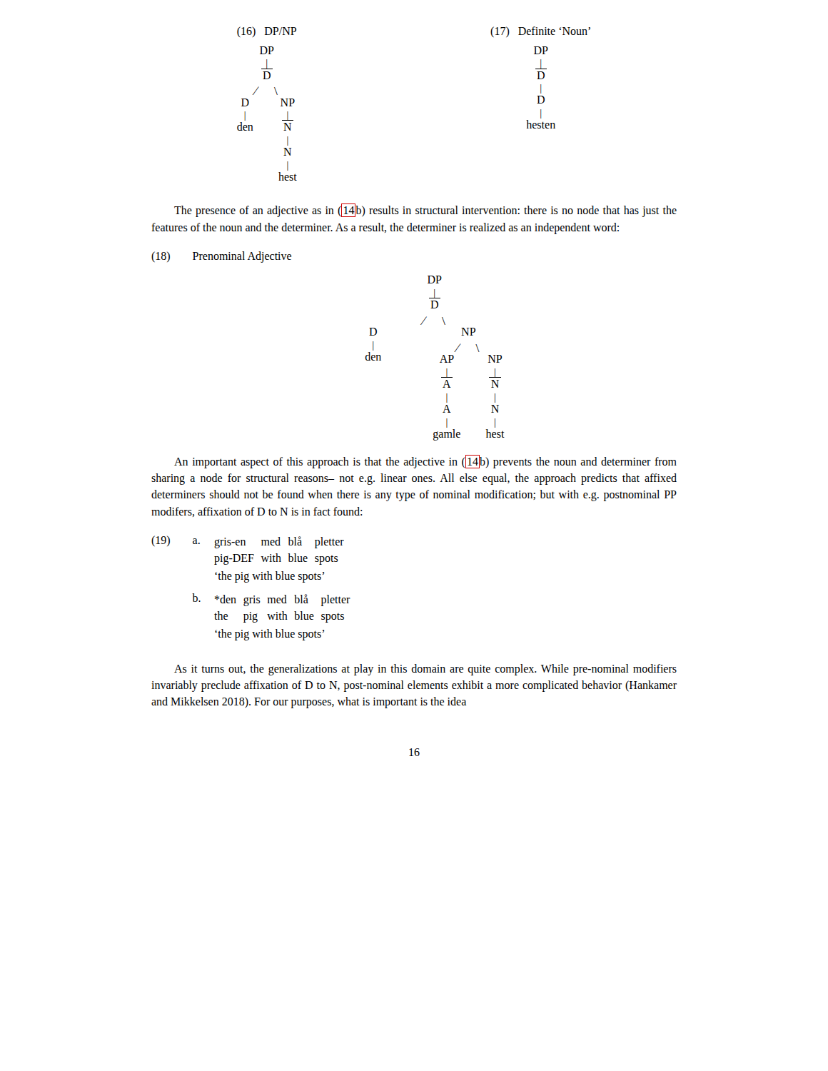(16) DP/NP
DP | D
∕
\
D | den
NP | N | N | hest
(17) Definite ‘Noun’
DP | D | D | hesten
The presence of an adjective as in (14b) results in structural intervention: there is no node that has just the features of the noun and the determiner. As a result, the determiner is realized as an independent word:
(18)
Prenominal Adjective
DP | D
∕
\
D | den
NP
∕
\
AP | A | A | gamle
NP | N | N | hest
An important aspect of this approach is that the adjective in (14b) prevents the noun and determiner from sharing a node for structural reasons– not e.g. linear ones. All else equal, the approach predicts that affixed determiners should not be found when there is any type of nominal modification; but with e.g. postnominal PP modifers, affixation of D to N is in fact found:
(19)
a.
gris-en pig-DEF med with blå blue pletter spots
‘the pig with blue spots’
b.
*den the gris pig med with blå blue pletter spots
‘the pig with blue spots’
As it turns out, the generalizations at play in this domain are quite complex. While pre-nominal modifiers invariably preclude affixation of D to N, post-nominal elements exhibit a more complicated behavior (Hankamer and Mikkelsen 2018). For our purposes, what is important is the idea
16